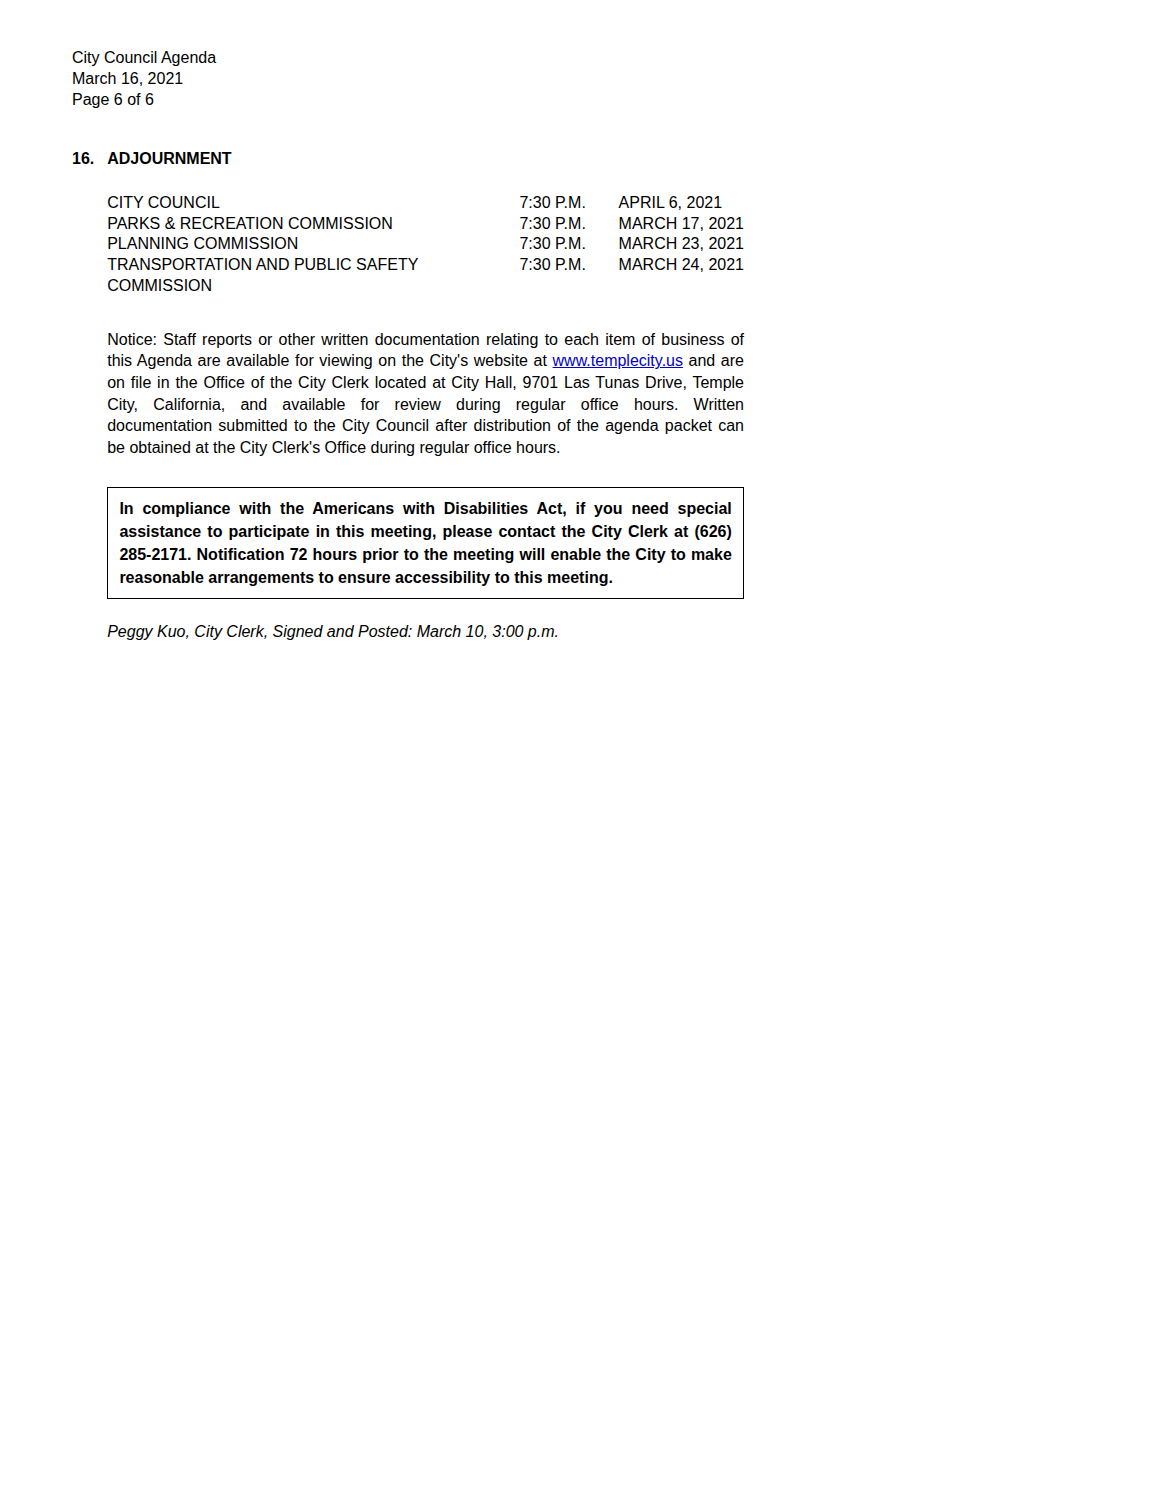City Council Agenda
March 16, 2021
Page 6 of 6
16. ADJOURNMENT
| CITY COUNCIL | 7:30 P.M. | APRIL 6, 2021 |
| PARKS & RECREATION COMMISSION | 7:30 P.M. | MARCH 17, 2021 |
| PLANNING COMMISSION | 7:30 P.M. | MARCH 23, 2021 |
| TRANSPORTATION AND PUBLIC SAFETY COMMISSION | 7:30 P.M. | MARCH 24, 2021 |
Notice: Staff reports or other written documentation relating to each item of business of this Agenda are available for viewing on the City's website at www.templecity.us and are on file in the Office of the City Clerk located at City Hall, 9701 Las Tunas Drive, Temple City, California, and available for review during regular office hours. Written documentation submitted to the City Council after distribution of the agenda packet can be obtained at the City Clerk's Office during regular office hours.
In compliance with the Americans with Disabilities Act, if you need special assistance to participate in this meeting, please contact the City Clerk at (626) 285-2171. Notification 72 hours prior to the meeting will enable the City to make reasonable arrangements to ensure accessibility to this meeting.
Peggy Kuo, City Clerk, Signed and Posted: March 10, 3:00 p.m.